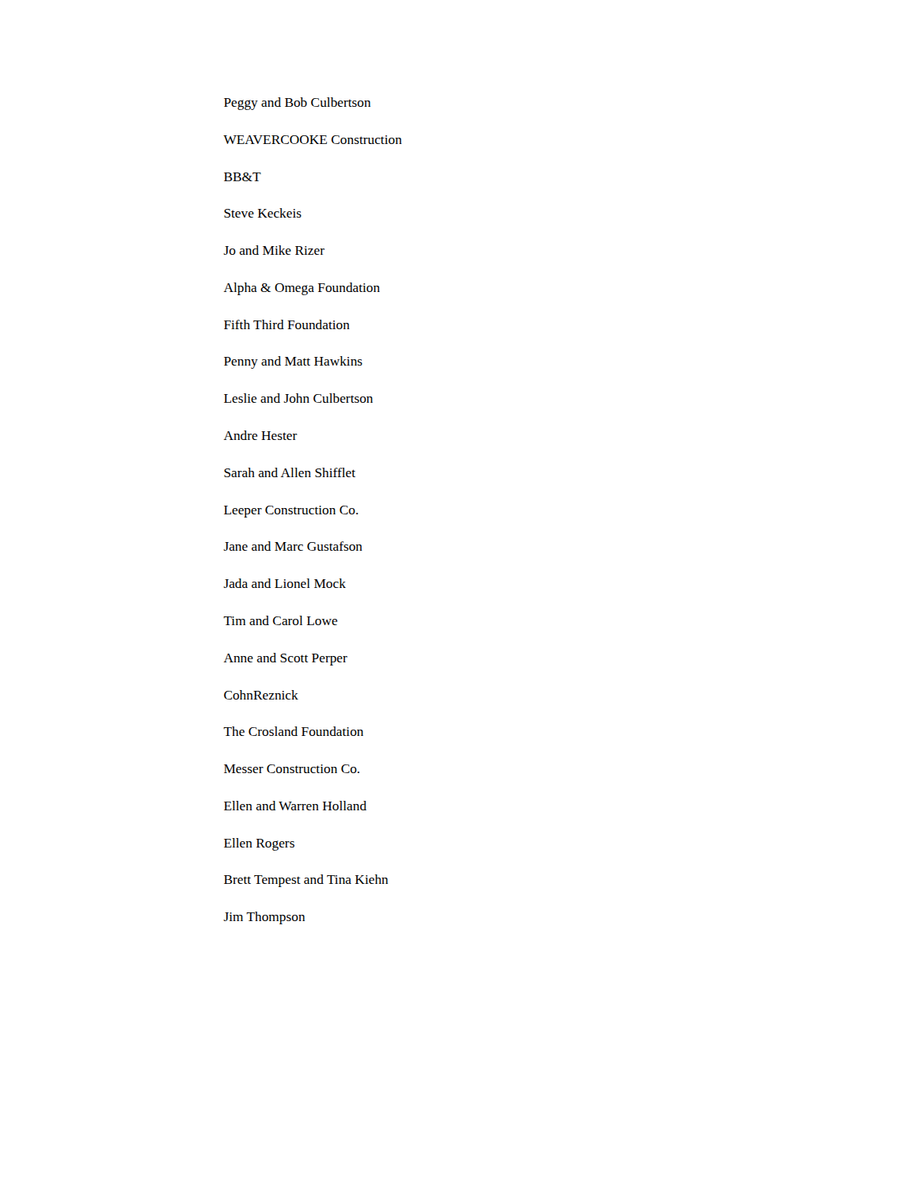Peggy and Bob Culbertson
WEAVERCOOKE Construction
BB&T
Steve Keckeis
Jo and Mike Rizer
Alpha & Omega Foundation
Fifth Third Foundation
Penny and Matt Hawkins
Leslie and John Culbertson
Andre Hester
Sarah and Allen Shifflet
Leeper Construction Co.
Jane and Marc Gustafson
Jada and Lionel Mock
Tim and Carol Lowe
Anne and Scott Perper
CohnReznick
The Crosland Foundation
Messer Construction Co.
Ellen and Warren Holland
Ellen Rogers
Brett Tempest and Tina Kiehn
Jim Thompson